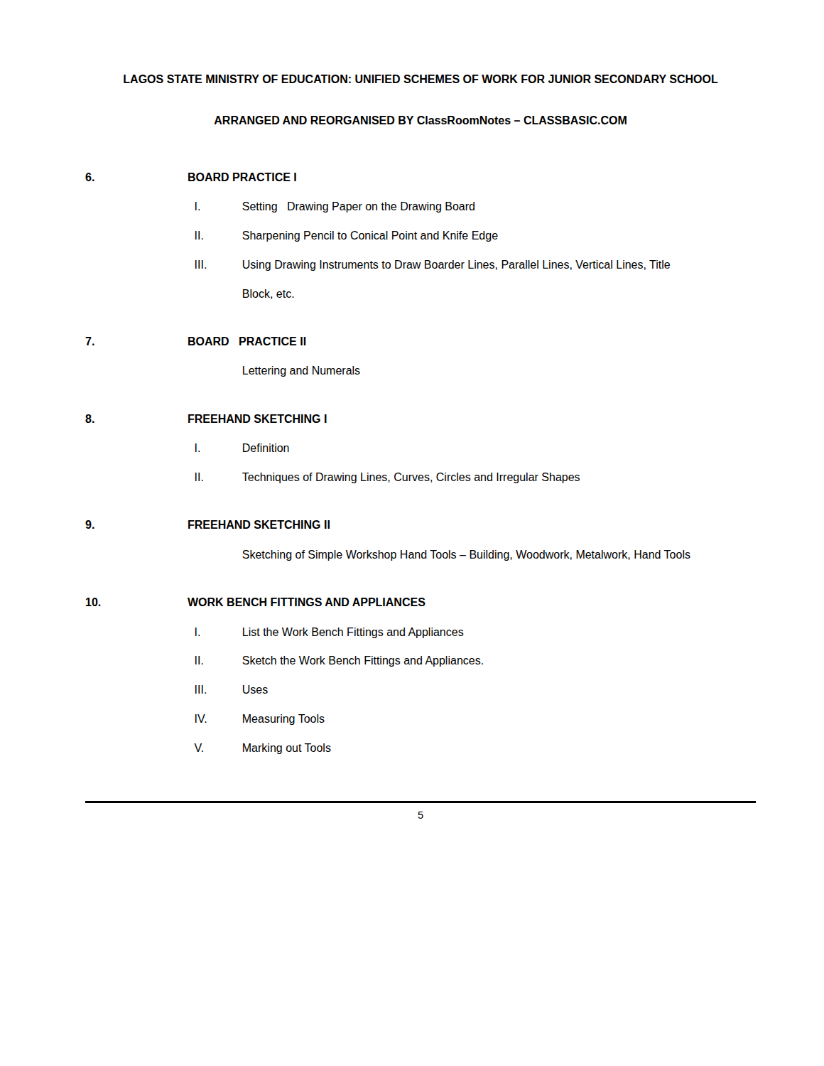LAGOS STATE MINISTRY OF EDUCATION: UNIFIED SCHEMES OF WORK FOR JUNIOR SECONDARY SCHOOL
ARRANGED AND REORGANISED BY ClassRoomNotes – CLASSBASIC.COM
6. BOARD PRACTICE I
I. Setting Drawing Paper on the Drawing Board
II. Sharpening Pencil to Conical Point and Knife Edge
III. Using Drawing Instruments to Draw Boarder Lines, Parallel Lines, Vertical Lines, Title
Block, etc.
7. BOARD PRACTICE II
Lettering and Numerals
8. FREEHAND SKETCHING I
I. Definition
II. Techniques of Drawing Lines, Curves, Circles and Irregular Shapes
9. FREEHAND SKETCHING II
Sketching of Simple Workshop Hand Tools – Building, Woodwork, Metalwork, Hand Tools
10. WORK BENCH FITTINGS AND APPLIANCES
I. List the Work Bench Fittings and Appliances
II. Sketch the Work Bench Fittings and Appliances.
III. Uses
IV. Measuring Tools
V. Marking out Tools
5